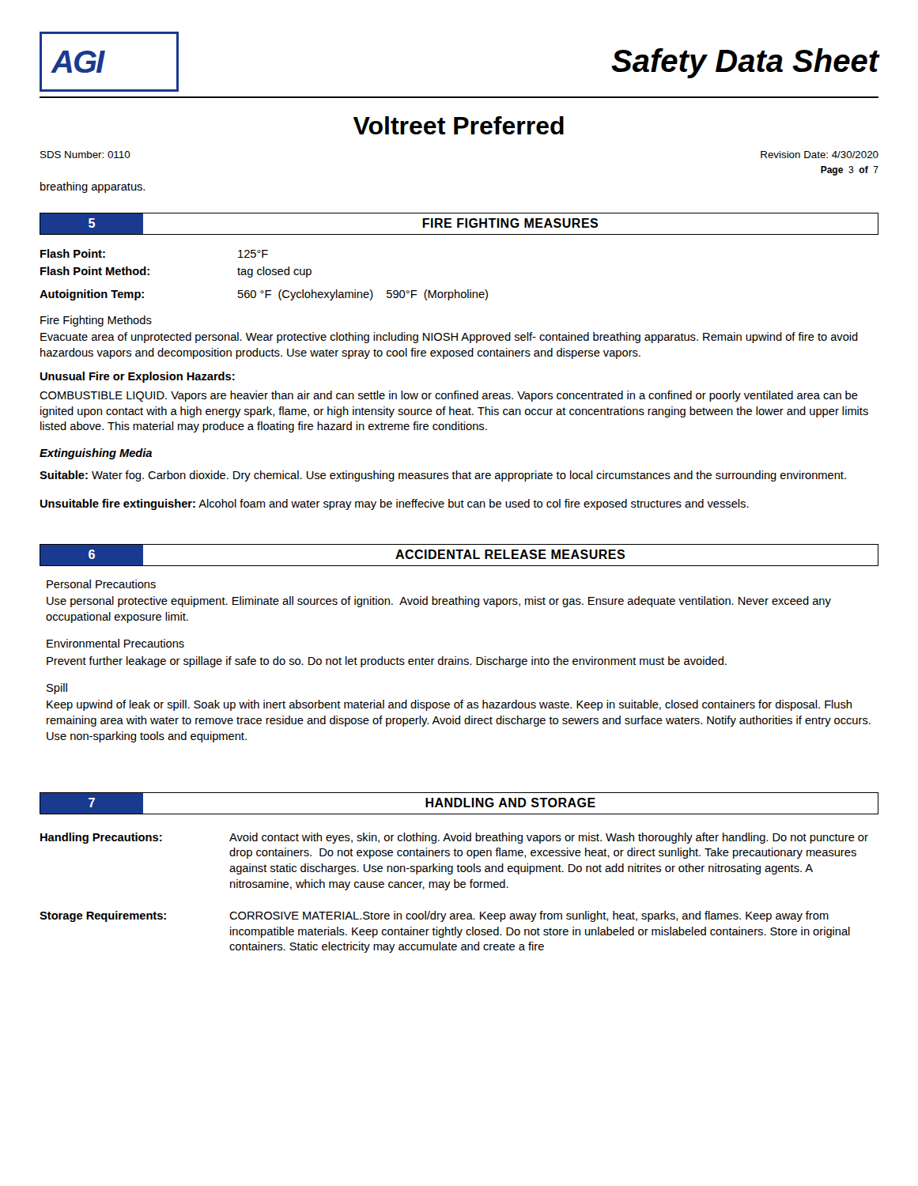AGI
Safety Data Sheet
Voltreet Preferred
SDS Number: 0110
Revision Date: 4/30/2020
Page 3 of 7
breathing apparatus.
5
FIRE FIGHTING MEASURES
| Flash Point: | 125°F |
| Flash Point Method: | tag closed cup |
| Autoignition Temp: | 560 °F (Cyclohexylamine) 590°F (Morpholine) |
Fire Fighting Methods
Evacuate area of unprotected personal. Wear protective clothing including NIOSH Approved self- contained breathing apparatus. Remain upwind of fire to avoid hazardous vapors and decomposition products. Use water spray to cool fire exposed containers and disperse vapors.
Unusual Fire or Explosion Hazards:
COMBUSTIBLE LIQUID. Vapors are heavier than air and can settle in low or confined areas. Vapors concentrated in a confined or poorly ventilated area can be ignited upon contact with a high energy spark, flame, or high intensity source of heat. This can occur at concentrations ranging between the lower and upper limits listed above. This material may produce a floating fire hazard in extreme fire conditions.
Extinguishing Media
Suitable: Water fog. Carbon dioxide. Dry chemical. Use extingushing measures that are appropriate to local circumstances and the surrounding environment.
Unsuitable fire extinguisher: Alcohol foam and water spray may be ineffecive but can be used to col fire exposed structures and vessels.
6
ACCIDENTAL RELEASE MEASURES
Personal Precautions
Use personal protective equipment. Eliminate all sources of ignition. Avoid breathing vapors, mist or gas. Ensure adequate ventilation. Never exceed any occupational exposure limit.
Environmental Precautions
Prevent further leakage or spillage if safe to do so. Do not let products enter drains. Discharge into the environment must be avoided.
Spill
Keep upwind of leak or spill. Soak up with inert absorbent material and dispose of as hazardous waste. Keep in suitable, closed containers for disposal. Flush remaining area with water to remove trace residue and dispose of properly. Avoid direct discharge to sewers and surface waters. Notify authorities if entry occurs. Use non-sparking tools and equipment.
7
HANDLING AND STORAGE
| Handling Precautions: | Avoid contact with eyes, skin, or clothing. Avoid breathing vapors or mist. Wash thoroughly after handling. Do not puncture or drop containers. Do not expose containers to open flame, excessive heat, or direct sunlight. Take precautionary measures against static discharges. Use non-sparking tools and equipment. Do not add nitrites or other nitrosating agents. A nitrosamine, which may cause cancer, may be formed. |
| Storage Requirements: | CORROSIVE MATERIAL.Store in cool/dry area. Keep away from sunlight, heat, sparks, and flames. Keep away from incompatible materials. Keep container tightly closed. Do not store in unlabeled or mislabeled containers. Store in original containers. Static electricity may accumulate and create a fire |